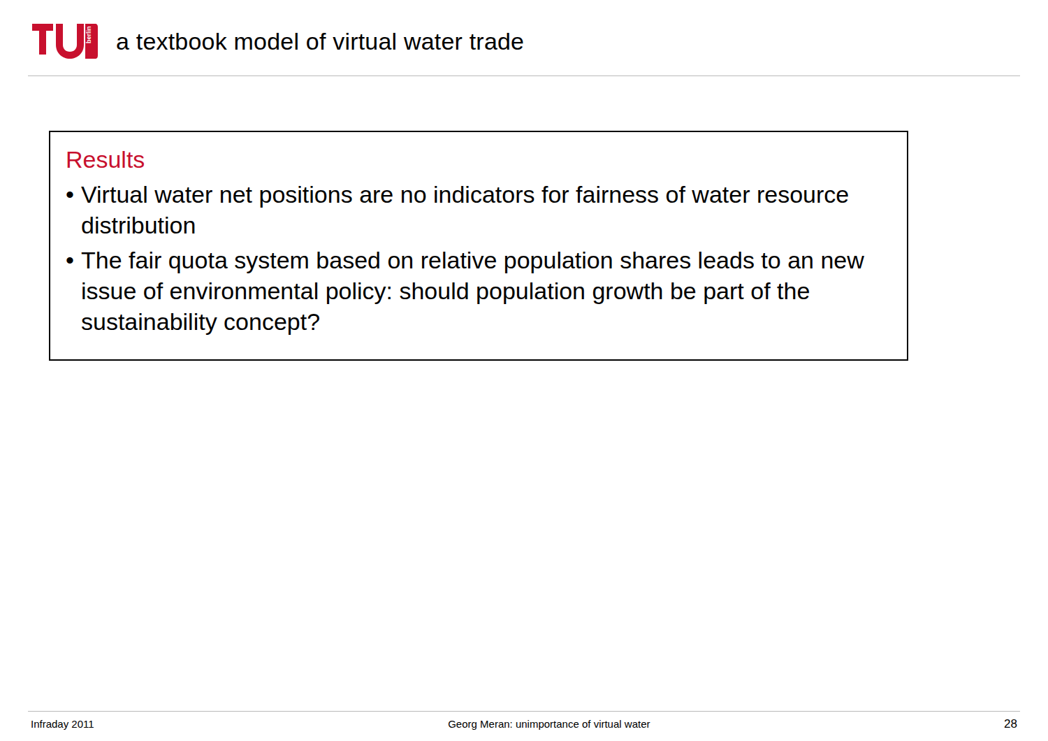berlin
a textbook model of virtual water trade
Results
Virtual water net positions are no indicators for fairness of water resource distribution
The fair quota system based on relative population shares leads to an new issue of environmental policy: should population growth be part of the sustainability concept?
Infraday 2011
Georg Meran: unimportance of virtual water
28